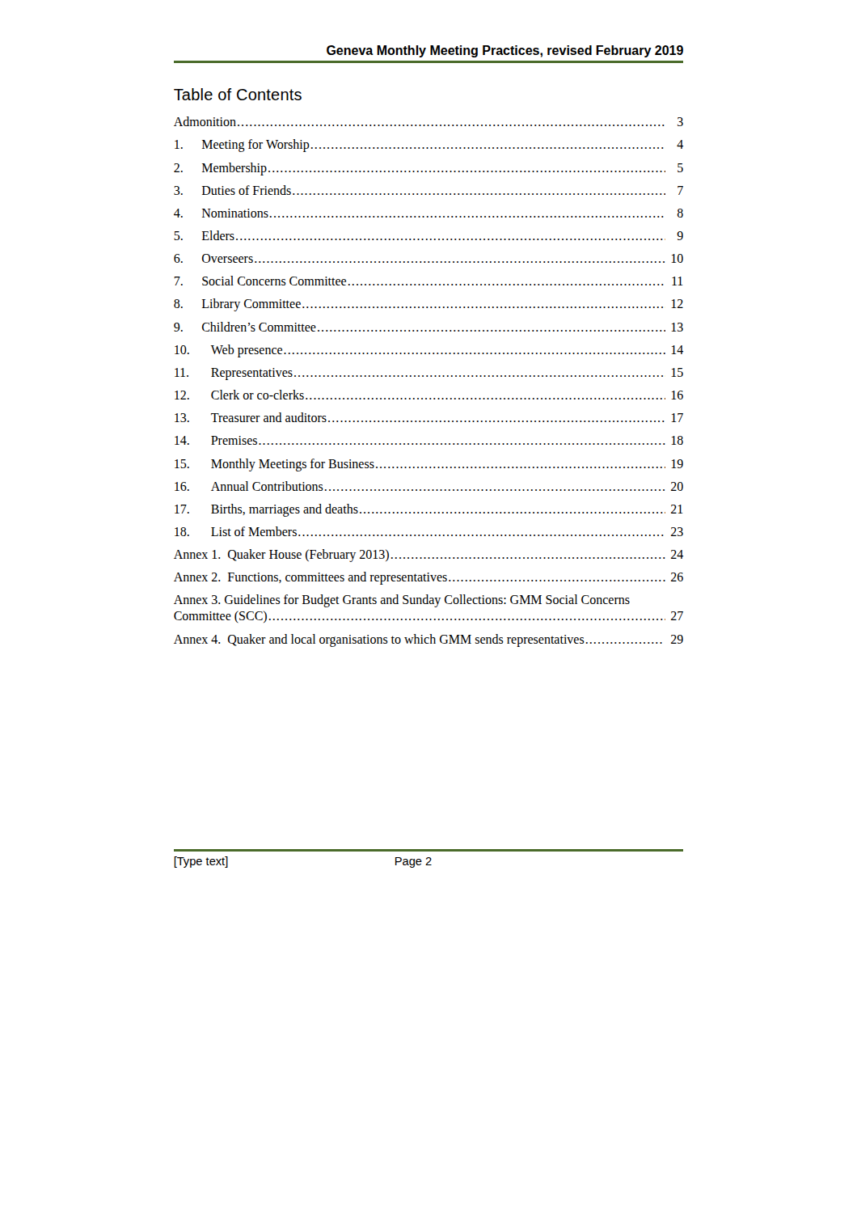Geneva Monthly Meeting Practices, revised February 2019
Table of Contents
Admonition .................................................................................................................. 3
1. Meeting for Worship ....................................................................................................... 4
2. Membership ................................................................................................................. 5
3. Duties of Friends ........................................................................................................... 7
4. Nominations ................................................................................................................. 8
5. Elders ......................................................................................................................... 9
6. Overseers .................................................................................................................... 10
7. Social Concerns Committee .............................................................................................. 11
8. Library Committee ......................................................................................................... 12
9. Children’s Committee ..................................................................................................... 13
10. Web presence ............................................................................................................. 14
11. Representatives .......................................................................................................... 15
12. Clerk or co-clerks ....................................................................................................... 16
13. Treasurer and auditors ................................................................................................ 17
14. Premises .................................................................................................................... 18
15. Monthly Meetings for Business .................................................................................... 19
16. Annual Contributions ................................................................................................. 20
17. Births, marriages and deaths ......................................................................................... 21
18. List of Members ......................................................................................................... 23
Annex 1. Quaker House (February 2013) ............................................................................. 24
Annex 2. Functions, committees and representatives ............................................................. 26
Annex 3. Guidelines for Budget Grants and Sunday Collections: GMM Social Concerns Committee (SCC) ................................................................................................................. 27
Annex 4. Quaker and local organisations to which GMM sends representatives ................... 29
[Type text] Page 2